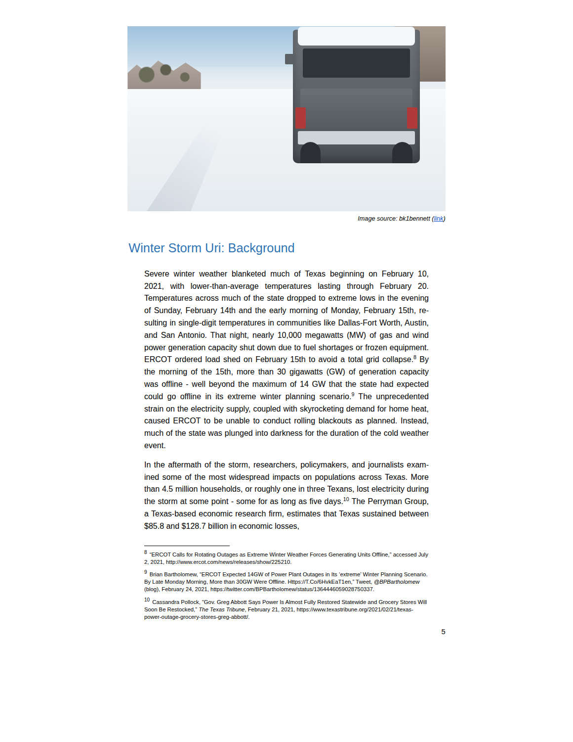Image source: bk1bennett (link)
Winter Storm Uri: Background
Severe winter weather blanketed much of Texas beginning on February 10, 2021, with lower-than-average temperatures lasting through February 20. Temperatures across much of the state dropped to extreme lows in the evening of Sunday, February 14th and the early morning of Monday, February 15th, resulting in single-digit temperatures in communities like Dallas-Fort Worth, Austin, and San Antonio. That night, nearly 10,000 megawatts (MW) of gas and wind power generation capacity shut down due to fuel shortages or frozen equipment. ERCOT ordered load shed on February 15th to avoid a total grid collapse.8 By the morning of the 15th, more than 30 gigawatts (GW) of generation capacity was offline - well beyond the maximum of 14 GW that the state had expected could go offline in its extreme winter planning scenario.9 The unprecedented strain on the electricity supply, coupled with skyrocketing demand for home heat, caused ERCOT to be unable to conduct rolling blackouts as planned. Instead, much of the state was plunged into darkness for the duration of the cold weather event.
In the aftermath of the storm, researchers, policymakers, and journalists examined some of the most widespread impacts on populations across Texas. More than 4.5 million households, or roughly one in three Texans, lost electricity during the storm at some point - some for as long as five days.10 The Perryman Group, a Texas-based economic research firm, estimates that Texas sustained between $85.8 and $128.7 billion in economic losses,
8 “ERCOT Calls for Rotating Outages as Extreme Winter Weather Forces Generating Units Offline,” accessed July 2, 2021, http://www.ercot.com/news/releases/show/225210.
9 Brian Bartholomew, “ERCOT Expected 14GW of Power Plant Outages in Its ‘extreme’ Winter Planning Scenario. By Late Monday Morning, More than 30GW Were Offline. Https://T.Co/6HvkEaT1en,” Tweet, @BPBartholomew (blog), February 24, 2021, https://twitter.com/BPBartholomew/status/1364446059028750337.
10 Cassandra Pollock, “Gov. Greg Abbott Says Power Is Almost Fully Restored Statewide and Grocery Stores Will Soon Be Restocked,” The Texas Tribune, February 21, 2021, https://www.texastribune.org/2021/02/21/texas-power-outage-grocery-stores-greg-abbott/.
5